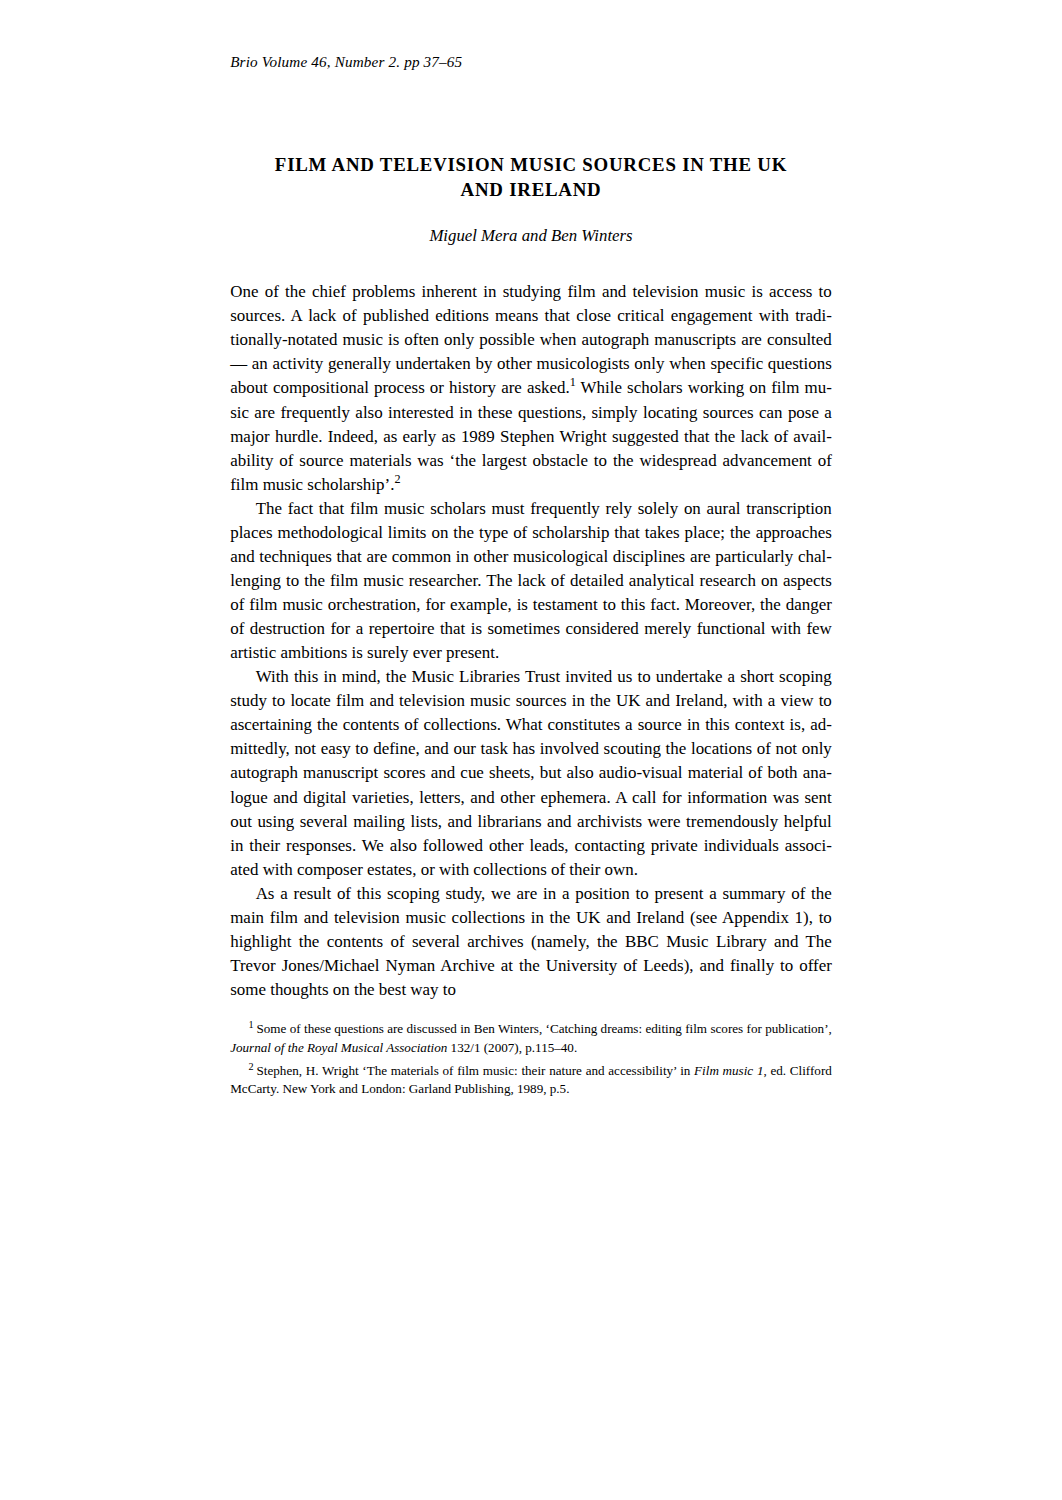Brio Volume 46, Number 2. pp 37–65
Film and Television Music Sources in the UK
and Ireland
Miguel Mera and Ben Winters
One of the chief problems inherent in studying film and television music is access to sources. A lack of published editions means that close critical engagement with traditionally-notated music is often only possible when autograph manuscripts are consulted — an activity generally undertaken by other musicologists only when specific questions about compositional process or history are asked.1 While scholars working on film music are frequently also interested in these questions, simply locating sources can pose a major hurdle. Indeed, as early as 1989 Stephen Wright suggested that the lack of availability of source materials was ‘the largest obstacle to the widespread advancement of film music scholarship’.2
The fact that film music scholars must frequently rely solely on aural transcription places methodological limits on the type of scholarship that takes place; the approaches and techniques that are common in other musicological disciplines are particularly challenging to the film music researcher. The lack of detailed analytical research on aspects of film music orchestration, for example, is testament to this fact. Moreover, the danger of destruction for a repertoire that is sometimes considered merely functional with few artistic ambitions is surely ever present.
With this in mind, the Music Libraries Trust invited us to undertake a short scoping study to locate film and television music sources in the UK and Ireland, with a view to ascertaining the contents of collections. What constitutes a source in this context is, admittedly, not easy to define, and our task has involved scouting the locations of not only autograph manuscript scores and cue sheets, but also audio-visual material of both analogue and digital varieties, letters, and other ephemera. A call for information was sent out using several mailing lists, and librarians and archivists were tremendously helpful in their responses. We also followed other leads, contacting private individuals associated with composer estates, or with collections of their own.
As a result of this scoping study, we are in a position to present a summary of the main film and television music collections in the UK and Ireland (see Appendix 1), to highlight the contents of several archives (namely, the BBC Music Library and The Trevor Jones/Michael Nyman Archive at the University of Leeds), and finally to offer some thoughts on the best way to
1 Some of these questions are discussed in Ben Winters, ‘Catching dreams: editing film scores for publication’, Journal of the Royal Musical Association 132/1 (2007), p.115–40.
2 Stephen, H. Wright ‘The materials of film music: their nature and accessibility’ in Film music 1, ed. Clifford McCarty. New York and London: Garland Publishing, 1989, p.5.